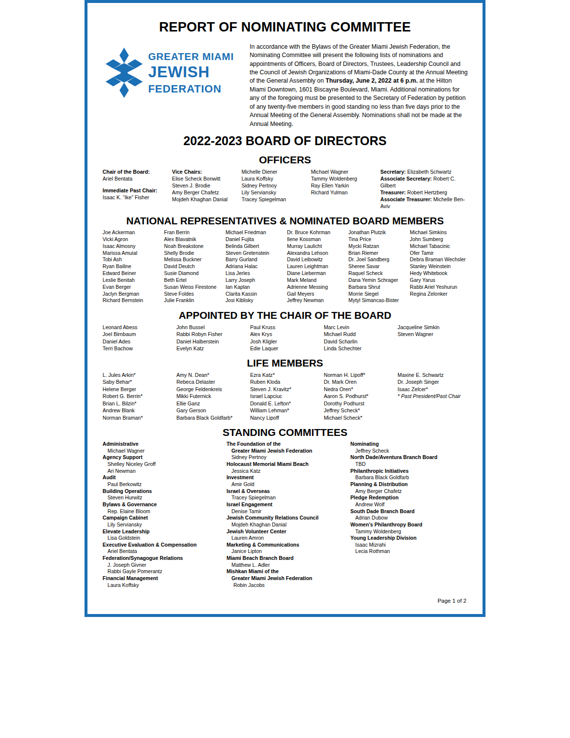REPORT OF NOMINATING COMMITTEE
GREATER MIAMI JEWISH FEDERATION
In accordance with the Bylaws of the Greater Miami Jewish Federation, the Nominating Committee will present the following lists of nominations and appointments of Officers, Board of Directors, Trustees, Leadership Council and the Council of Jewish Organizations of Miami-Dade County at the Annual Meeting of the General Assembly on Thursday, June 2, 2022 at 6 p.m. at the Hilton Miami Downtown, 1601 Biscayne Boulevard, Miami. Additional nominations for any of the foregoing must be presented to the Secretary of Federation by petition of any twenty-five members in good standing no less than five days prior to the Annual Meeting of the General Assembly. Nominations shall not be made at the Annual Meeting.
2022-2023 BOARD OF DIRECTORS
OFFICERS
Chair of the Board:
Ariel Bentata
Immediate Past Chair:
Isaac K. “Ike” Fisher
Vice Chairs:
Elise Scheck Bonwitt
Steven J. Brodie
Amy Berger Chafetz
Mojdeh Khaghan Danial
Michelle Diener
Laura Koffsky
Sidney Pertnoy
Lily Serviansky
Tracey Spiegelman
Michael Wagner
Tammy Woldenberg
Ray Ellen Yarkin
Richard Yulman
Secretary: Elizabeth Schwartz
Associate Secretary: Robert C. Gilbert
Treasurer: Robert Hertzberg
Associate Treasurer: Michelle Ben-Aviv
NATIONAL REPRESENTATIVES & NOMINATED BOARD MEMBERS
Joe Ackerman
Vicki Agron
Isaac Almosny
Marissa Amuial
Tobi Ash
Ryan Bailine
Edward Beiner
Leslie Benitah
Evan Berger
Jaclyn Bergman
Richard Bernstein
Fran Berrin
Alex Blavatnik
Noah Breakstone
Shelly Brodie
Melissa Buckner
David Deutch
Susie Diamond
Beth Ertel
Susan Weiss Firestone
Steve Foldes
Julie Franklin
Michael Friedman
Daniel Fujita
Belinda Gilbert
Steven Gretenstein
Barry Gurland
Adriana Halac
Lisa Jerles
Larry Joseph
Ian Kaplan
Clarita Kassin
Josi Kiblisky
Dr. Bruce Kohrman
Ilene Kossman
Murray Laulicht
Alexandra Lehson
David Leibowitz
Lauren Leightman
Diane Lieberman
Mark Meland
Adrienne Messing
Gail Meyers
Jeffrey Newman
Jonathan Plutzik
Tina Price
Mycki Ratzan
Brian Riemer
Dr. Joel Sandberg
Sheree Savar
Raquel Scheck
Dana Yemin Schrager
Barbara Shrut
Morrie Siegel
Mytyl Simancas-Bister
Michael Simkins
John Sumberg
Michael Tabacinic
Ofer Tamir
Debra Braman Wechsler
Stanley Weinstein
Hedy Whitebook
Gary Yarus
Rabbi Ariel Yeshurun
Regina Zelonker
APPOINTED BY THE CHAIR OF THE BOARD
Leonard Abess
Joel Birnbaum
Daniel Ades
Terri Bachow
John Bussel
Rabbi Robyn Fisher
Daniel Halberstein
Evelyn Katz
Paul Kruss
Alex Krys
Josh Kligler
Edie Laquer
Marc Levin
Michael Rudd
David Scharlin
Linda Schechter
Jacqueline Simkin
Steven Wagner
LIFE MEMBERS
L. Jules Arkin*
Saby Behar*
Helene Berger
Robert G. Berrin*
Brian L. Bilzin*
Andrew Blank
Norman Braman*
Amy N. Dean*
Rebeca Delaster
George Feldenkreis
Mikki Futernick
Ellie Ganz
Gary Gerson
Barbara Black Goldfarb*
Ezra Katz*
Ruben Kloda
Steven J. Kravitz*
Israel Lapciuc
Donald E. Lefton*
William Lehman*
Nancy Lipoff
Norman H. Lipoff*
Dr. Mark Oren
Nedra Oren*
Aaron S. Podhurst*
Dorothy Podhurst
Jeffrey Scheck*
Michael Scheck*
Maxine E. Schwartz
Dr. Joseph Singer
Isaac Zelcer*
* Past President/Past Chair
STANDING COMMITTEES
Administrative
Michael Wagner
Agency Support
Shelley Niceley Groff
Ari Newman
Audit
Paul Berkowitz
Building Operations
Steven Hurwitz
Bylaws & Governance
Rep. Elaine Bloom
Campaign Cabinet
Lily Serviansky
Elevate Leadership
Lisa Goldstein
Executive Evaluation & Compensation
Ariel Bentata
Federation/Synagogue Relations
J. Joseph Givner
Rabbi Gayle Pomerantz
Financial Management
Laura Koffsky
The Foundation of the
Greater Miami Jewish Federation
Sidney Pertnoy
Holocaust Memorial Miami Beach
Jessica Katz
Investment
Amir Gold
Israel & Overseas
Tracey Spiegelman
Israel Engagement
Denise Tamir
Jewish Community Relations Council
Mojdeh Khaghan Danial
Jewish Volunteer Center
Lauren Amron
Marketing & Communications
Janice Lipton
Miami Beach Branch Board
Matthew L. Adler
Mishkan Miami of the
Greater Miami Jewish Federation
Robin Jacobs
Nominating
Jeffrey Scheck
North Dade/Aventura Branch Board
TBD
Philanthropic Initiatives
Barbara Black Goldfarb
Planning & Distribution
Amy Berger Chafetz
Pledge Redemption
Andrew Wolf
South Dade Branch Board
Adrian Dubow
Women’s Philanthropy Board
Tammy Woldenberg
Young Leadership Division
Isaac Mizrahi
Lecia Rothman
Page 1 of 2